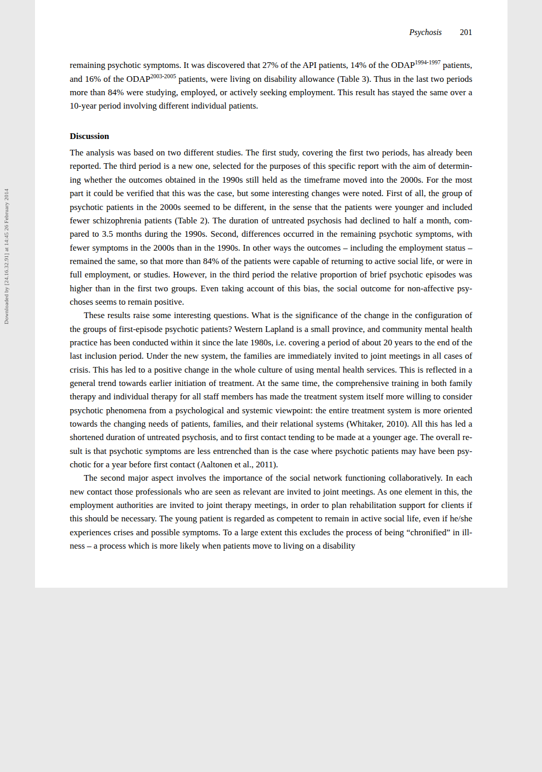Downloaded by [24.16.32.91] at 14:45 26 February 2014
Psychosis 201
remaining psychotic symptoms. It was discovered that 27% of the API patients, 14% of the ODAP1994-1997 patients, and 16% of the ODAP2003-2005 patients, were living on disability allowance (Table 3). Thus in the last two periods more than 84% were studying, employed, or actively seeking employment. This result has stayed the same over a 10-year period involving different individual patients.
Discussion
The analysis was based on two different studies. The first study, covering the first two periods, has already been reported. The third period is a new one, selected for the purposes of this specific report with the aim of determining whether the outcomes obtained in the 1990s still held as the timeframe moved into the 2000s. For the most part it could be verified that this was the case, but some interesting changes were noted. First of all, the group of psychotic patients in the 2000s seemed to be different, in the sense that the patients were younger and included fewer schizophrenia patients (Table 2). The duration of untreated psychosis had declined to half a month, compared to 3.5 months during the 1990s. Second, differences occurred in the remaining psychotic symptoms, with fewer symptoms in the 2000s than in the 1990s. In other ways the outcomes – including the employment status – remained the same, so that more than 84% of the patients were capable of returning to active social life, or were in full employment, or studies. However, in the third period the relative proportion of brief psychotic episodes was higher than in the first two groups. Even taking account of this bias, the social outcome for non-affective psychoses seems to remain positive.
These results raise some interesting questions. What is the significance of the change in the configuration of the groups of first-episode psychotic patients? Western Lapland is a small province, and community mental health practice has been conducted within it since the late 1980s, i.e. covering a period of about 20 years to the end of the last inclusion period. Under the new system, the families are immediately invited to joint meetings in all cases of crisis. This has led to a positive change in the whole culture of using mental health services. This is reflected in a general trend towards earlier initiation of treatment. At the same time, the comprehensive training in both family therapy and individual therapy for all staff members has made the treatment system itself more willing to consider psychotic phenomena from a psychological and systemic viewpoint: the entire treatment system is more oriented towards the changing needs of patients, families, and their relational systems (Whitaker, 2010). All this has led a shortened duration of untreated psychosis, and to first contact tending to be made at a younger age. The overall result is that psychotic symptoms are less entrenched than is the case where psychotic patients may have been psychotic for a year before first contact (Aaltonen et al., 2011).
The second major aspect involves the importance of the social network functioning collaboratively. In each new contact those professionals who are seen as relevant are invited to joint meetings. As one element in this, the employment authorities are invited to joint therapy meetings, in order to plan rehabilitation support for clients if this should be necessary. The young patient is regarded as competent to remain in active social life, even if he/she experiences crises and possible symptoms. To a large extent this excludes the process of being “chronified” in illness – a process which is more likely when patients move to living on a disability